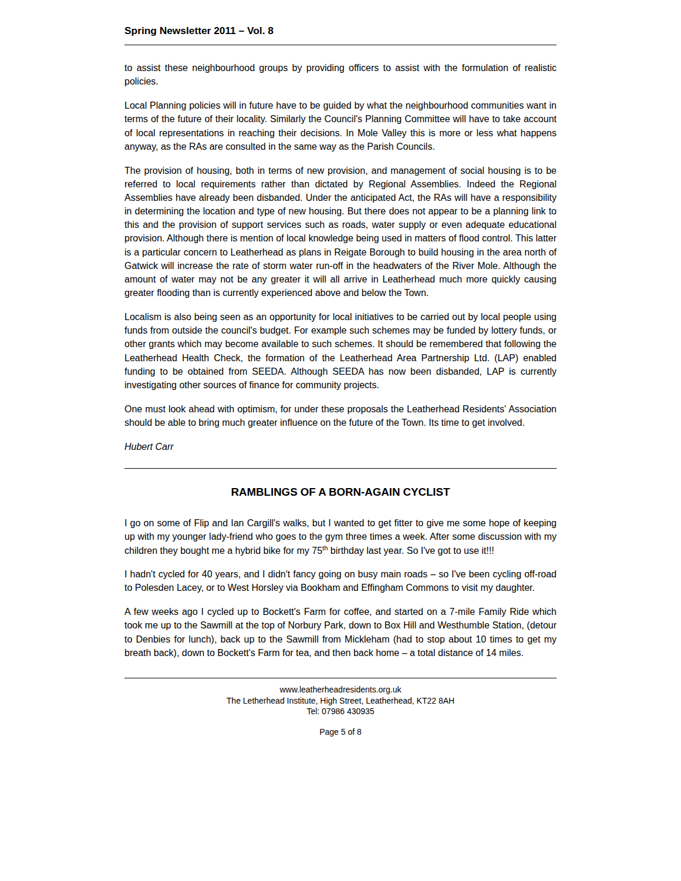Spring Newsletter 2011 – Vol. 8
to assist these neighbourhood groups by providing officers to assist with the formulation of realistic policies.
Local Planning policies will in future have to be guided by what the neighbourhood communities want in terms of the future of their locality. Similarly the Council's Planning Committee will have to take account of local representations in reaching their decisions. In Mole Valley this is more or less what happens anyway, as the RAs are consulted in the same way as the Parish Councils.
The provision of housing, both in terms of new provision, and management of social housing is to be referred to local requirements rather than dictated by Regional Assemblies. Indeed the Regional Assemblies have already been disbanded. Under the anticipated Act, the RAs will have a responsibility in determining the location and type of new housing. But there does not appear to be a planning link to this and the provision of support services such as roads, water supply or even adequate educational provision. Although there is mention of local knowledge being used in matters of flood control. This latter is a particular concern to Leatherhead as plans in Reigate Borough to build housing in the area north of Gatwick will increase the rate of storm water run-off in the headwaters of the River Mole. Although the amount of water may not be any greater it will all arrive in Leatherhead much more quickly causing greater flooding than is currently experienced above and below the Town.
Localism is also being seen as an opportunity for local initiatives to be carried out by local people using funds from outside the council's budget. For example such schemes may be funded by lottery funds, or other grants which may become available to such schemes. It should be remembered that following the Leatherhead Health Check, the formation of the Leatherhead Area Partnership Ltd. (LAP) enabled funding to be obtained from SEEDA. Although SEEDA has now been disbanded, LAP is currently investigating other sources of finance for community projects.
One must look ahead with optimism, for under these proposals the Leatherhead Residents' Association should be able to bring much greater influence on the future of the Town. Its time to get involved.
Hubert Carr
RAMBLINGS OF A BORN-AGAIN CYCLIST
I go on some of Flip and Ian Cargill's walks, but I wanted to get fitter to give me some hope of keeping up with my younger lady-friend who goes to the gym three times a week. After some discussion with my children they bought me a hybrid bike for my 75th birthday last year. So I've got to use it!!!
I hadn't cycled for 40 years, and I didn't fancy going on busy main roads – so I've been cycling off-road to Polesden Lacey, or to West Horsley via Bookham and Effingham Commons to visit my daughter.
A few weeks ago I cycled up to Bockett's Farm for coffee, and started on a 7-mile Family Ride which took me up to the Sawmill at the top of Norbury Park, down to Box Hill and Westhumble Station, (detour to Denbies for lunch), back up to the Sawmill from Mickleham (had to stop about 10 times to get my breath back), down to Bockett's Farm for tea, and then back home – a total distance of 14 miles.
www.leatherheadresidents.org.uk
The Letherhead Institute, High Street, Leatherhead, KT22 8AH
Tel: 07986 430935
Page 5 of 8